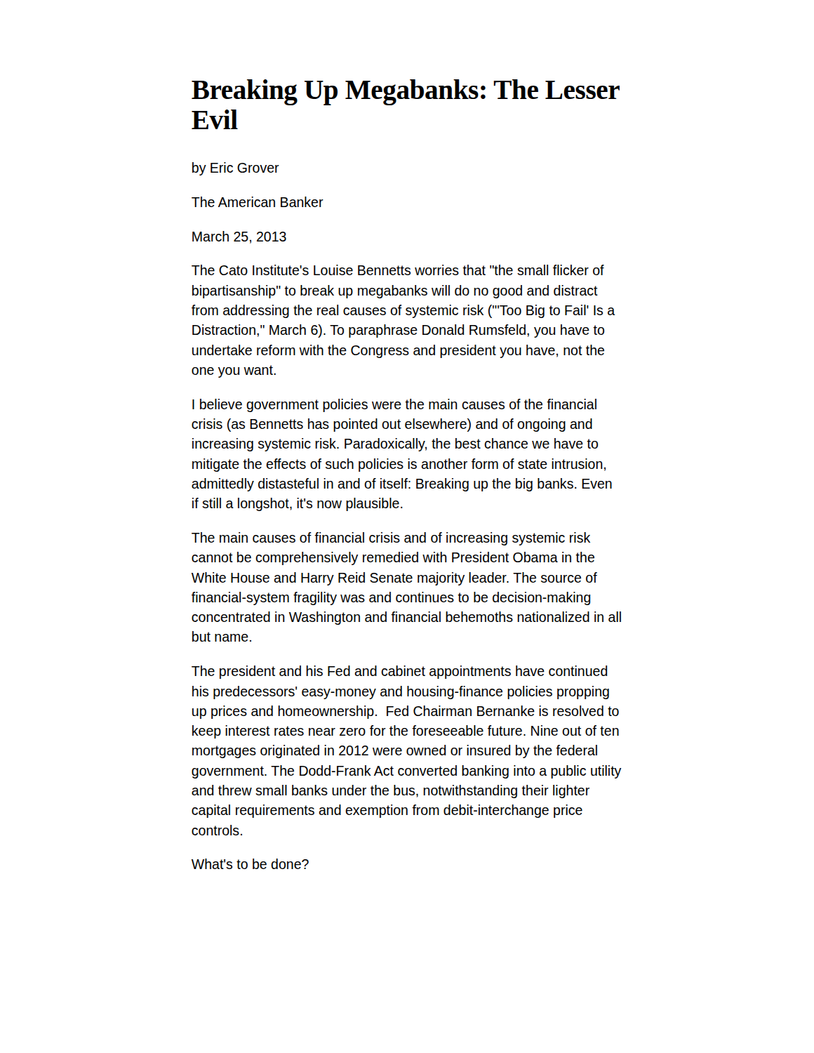Breaking Up Megabanks: The Lesser Evil
by Eric Grover
The American Banker
March 25, 2013
The Cato Institute's Louise Bennetts worries that "the small flicker of bipartisanship" to break up megabanks will do no good and distract from addressing the real causes of systemic risk ("'Too Big to Fail' Is a Distraction," March 6). To paraphrase Donald Rumsfeld, you have to undertake reform with the Congress and president you have, not the one you want.
I believe government policies were the main causes of the financial crisis (as Bennetts has pointed out elsewhere) and of ongoing and increasing systemic risk. Paradoxically, the best chance we have to mitigate the effects of such policies is another form of state intrusion, admittedly distasteful in and of itself: Breaking up the big banks. Even if still a longshot, it's now plausible.
The main causes of financial crisis and of increasing systemic risk cannot be comprehensively remedied with President Obama in the White House and Harry Reid Senate majority leader. The source of financial-system fragility was and continues to be decision-making concentrated in Washington and financial behemoths nationalized in all but name.
The president and his Fed and cabinet appointments have continued his predecessors' easy-money and housing-finance policies propping up prices and homeownership. Fed Chairman Bernanke is resolved to keep interest rates near zero for the foreseeable future. Nine out of ten mortgages originated in 2012 were owned or insured by the federal government. The Dodd-Frank Act converted banking into a public utility and threw small banks under the bus, notwithstanding their lighter capital requirements and exemption from debit-interchange price controls.
What's to be done?